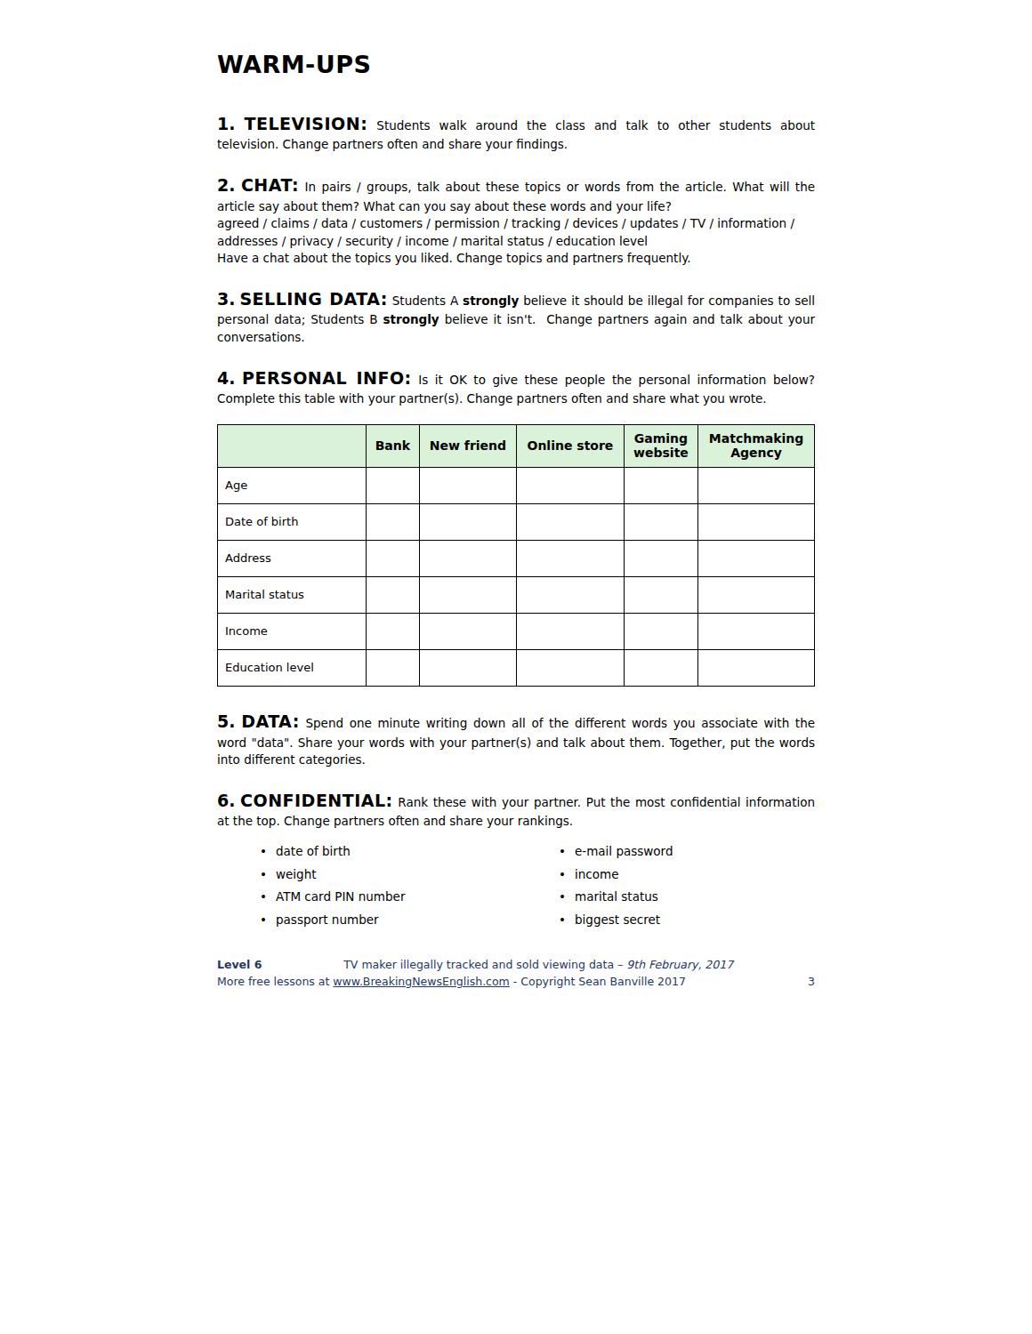WARM-UPS
1. TELEVISION: Students walk around the class and talk to other students about television. Change partners often and share your findings.
2. CHAT: In pairs / groups, talk about these topics or words from the article. What will the article say about them? What can you say about these words and your life?
agreed / claims / data / customers / permission / tracking / devices / updates / TV / information / addresses / privacy / security / income / marital status / education level
Have a chat about the topics you liked. Change topics and partners frequently.
3. SELLING DATA: Students A strongly believe it should be illegal for companies to sell personal data; Students B strongly believe it isn't. Change partners again and talk about your conversations.
4. PERSONAL INFO: Is it OK to give these people the personal information below? Complete this table with your partner(s). Change partners often and share what you wrote.
| | Bank | New friend | Online store | Gaming website | Matchmaking Agency |
| --- | --- | --- | --- | --- | --- |
| Age | | | | | |
| Date of birth | | | | | |
| Address | | | | | |
| Marital status | | | | | |
| Income | | | | | |
| Education level | | | | | |
5. DATA: Spend one minute writing down all of the different words you associate with the word "data". Share your words with your partner(s) and talk about them. Together, put the words into different categories.
6. CONFIDENTIAL: Rank these with your partner. Put the most confidential information at the top. Change partners often and share your rankings.
date of birth
weight
ATM card PIN number
passport number
e-mail password
income
marital status
biggest secret
Level 6 TV maker illegally tracked and sold viewing data – 9th February, 2017
More free lessons at www.BreakingNewsEnglish.com - Copyright Sean Banville 2017 3